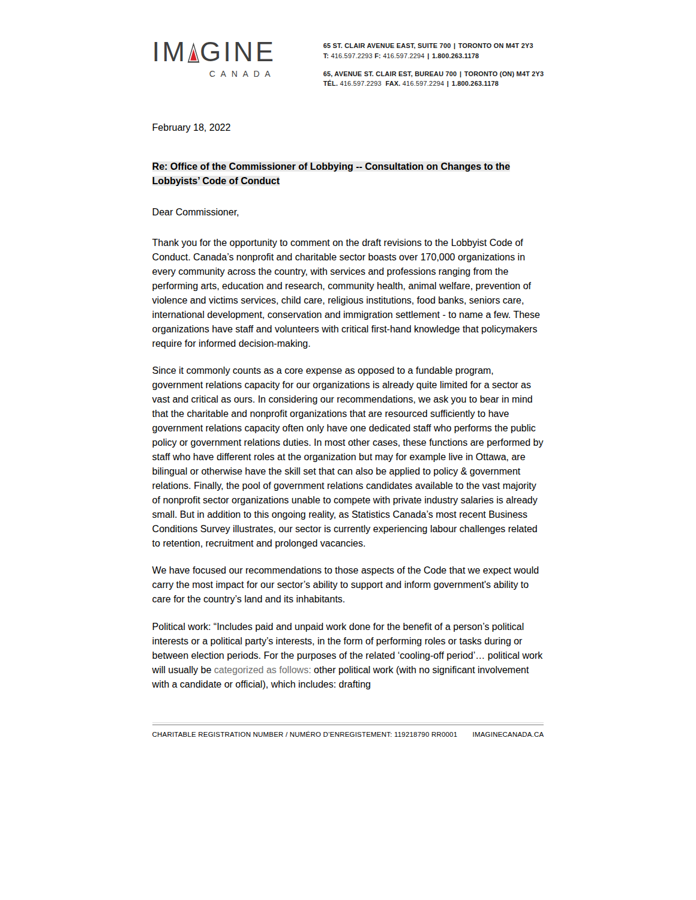IM GINE
CANADA
65 ST. CLAIR AVENUE EAST, SUITE 700 | TORONTO ON M4T 2Y3
T: 416.597.2293 F: 416.597.2294 | 1.800.263.1178
65, AVENUE ST. CLAIR EST, BUREAU 700 | TORONTO (ON) M4T 2Y3
TÉL. 416.597.2293 FAX. 416.597.2294 | 1.800.263.1178
February 18, 2022
Re: Office of the Commissioner of Lobbying -- Consultation on Changes to the Lobbyists’ Code of Conduct
Dear Commissioner,
Thank you for the opportunity to comment on the draft revisions to the Lobbyist Code of Conduct. Canada’s nonprofit and charitable sector boasts over 170,000 organizations in every community across the country, with services and professions ranging from the performing arts, education and research, community health, animal welfare, prevention of violence and victims services, child care, religious institutions, food banks, seniors care, international development, conservation and immigration settlement - to name a few. These organizations have staff and volunteers with critical first-hand knowledge that policymakers require for informed decision-making.
Since it commonly counts as a core expense as opposed to a fundable program, government relations capacity for our organizations is already quite limited for a sector as vast and critical as ours. In considering our recommendations, we ask you to bear in mind that the charitable and nonprofit organizations that are resourced sufficiently to have government relations capacity often only have one dedicated staff who performs the public policy or government relations duties. In most other cases, these functions are performed by staff who have different roles at the organization but may for example live in Ottawa, are bilingual or otherwise have the skill set that can also be applied to policy & government relations. Finally, the pool of government relations candidates available to the vast majority of nonprofit sector organizations unable to compete with private industry salaries is already small. But in addition to this ongoing reality, as Statistics Canada’s most recent Business Conditions Survey illustrates, our sector is currently experiencing labour challenges related to retention, recruitment and prolonged vacancies.
We have focused our recommendations to those aspects of the Code that we expect would carry the most impact for our sector’s ability to support and inform government's ability to care for the country’s land and its inhabitants.
Political work: “Includes paid and unpaid work done for the benefit of a person’s political interests or a political party’s interests, in the form of performing roles or tasks during or between election periods. For the purposes of the related ‘cooling-off period’… political work will usually be categorized as follows: other political work (with no significant involvement with a candidate or official), which includes: drafting
CHARITABLE REGISTRATION NUMBER / NUMÉRO D’ENREGISTEMENT: 119218790 RR0001
IMAGINECANADA.CA